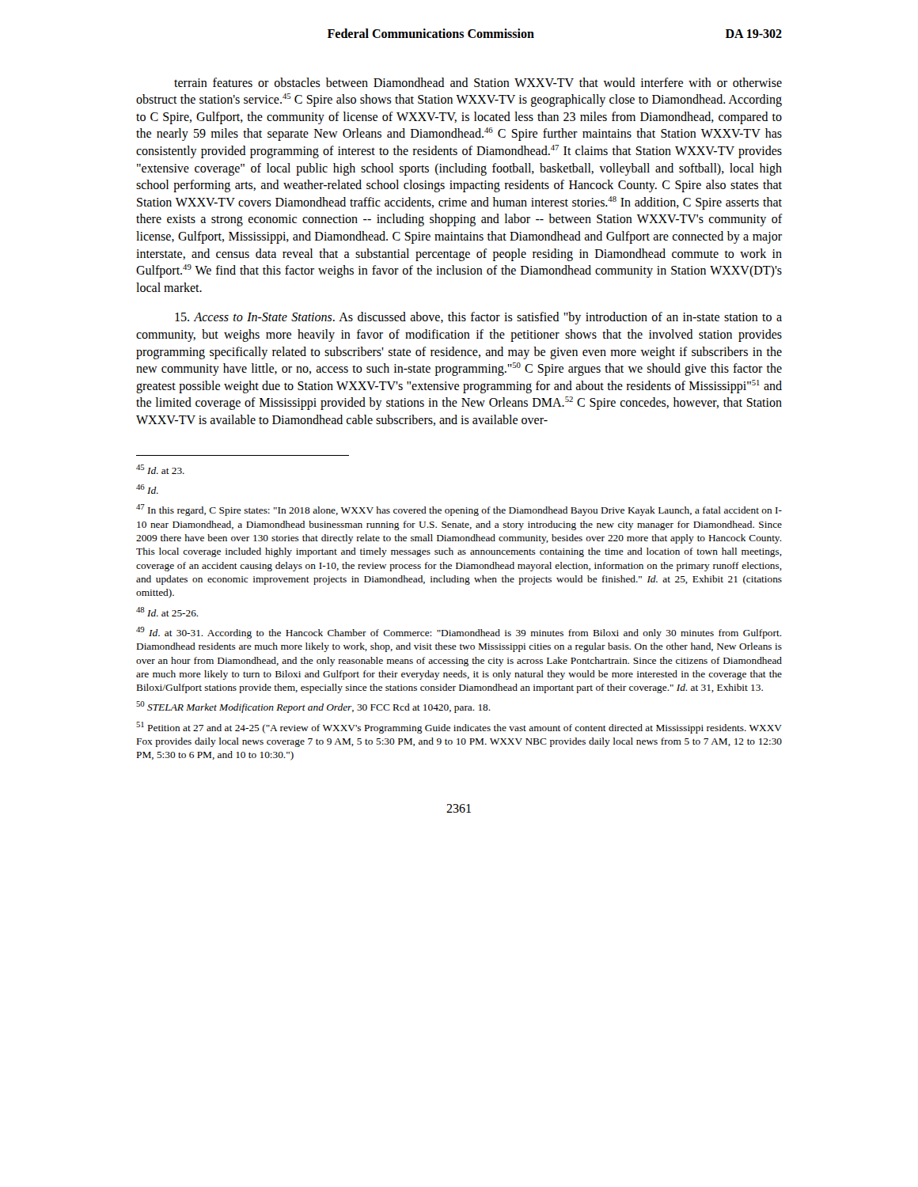Federal Communications Commission DA 19-302
terrain features or obstacles between Diamondhead and Station WXXV-TV that would interfere with or otherwise obstruct the station's service.45 C Spire also shows that Station WXXV-TV is geographically close to Diamondhead. According to C Spire, Gulfport, the community of license of WXXV-TV, is located less than 23 miles from Diamondhead, compared to the nearly 59 miles that separate New Orleans and Diamondhead.46 C Spire further maintains that Station WXXV-TV has consistently provided programming of interest to the residents of Diamondhead.47 It claims that Station WXXV-TV provides "extensive coverage" of local public high school sports (including football, basketball, volleyball and softball), local high school performing arts, and weather-related school closings impacting residents of Hancock County. C Spire also states that Station WXXV-TV covers Diamondhead traffic accidents, crime and human interest stories.48 In addition, C Spire asserts that there exists a strong economic connection -- including shopping and labor -- between Station WXXV-TV's community of license, Gulfport, Mississippi, and Diamondhead. C Spire maintains that Diamondhead and Gulfport are connected by a major interstate, and census data reveal that a substantial percentage of people residing in Diamondhead commute to work in Gulfport.49 We find that this factor weighs in favor of the inclusion of the Diamondhead community in Station WXXV(DT)'s local market.
15. Access to In-State Stations. As discussed above, this factor is satisfied "by introduction of an in-state station to a community, but weighs more heavily in favor of modification if the petitioner shows that the involved station provides programming specifically related to subscribers' state of residence, and may be given even more weight if subscribers in the new community have little, or no, access to such in-state programming."50 C Spire argues that we should give this factor the greatest possible weight due to Station WXXV-TV's "extensive programming for and about the residents of Mississippi"51 and the limited coverage of Mississippi provided by stations in the New Orleans DMA.52 C Spire concedes, however, that Station WXXV-TV is available to Diamondhead cable subscribers, and is available over-
45 Id. at 23.
46 Id.
47 In this regard, C Spire states: "In 2018 alone, WXXV has covered the opening of the Diamondhead Bayou Drive Kayak Launch, a fatal accident on I-10 near Diamondhead, a Diamondhead businessman running for U.S. Senate, and a story introducing the new city manager for Diamondhead. Since 2009 there have been over 130 stories that directly relate to the small Diamondhead community, besides over 220 more that apply to Hancock County. This local coverage included highly important and timely messages such as announcements containing the time and location of town hall meetings, coverage of an accident causing delays on I-10, the review process for the Diamondhead mayoral election, information on the primary runoff elections, and updates on economic improvement projects in Diamondhead, including when the projects would be finished." Id. at 25, Exhibit 21 (citations omitted).
48 Id. at 25-26.
49 Id. at 30-31. According to the Hancock Chamber of Commerce: "Diamondhead is 39 minutes from Biloxi and only 30 minutes from Gulfport. Diamondhead residents are much more likely to work, shop, and visit these two Mississippi cities on a regular basis. On the other hand, New Orleans is over an hour from Diamondhead, and the only reasonable means of accessing the city is across Lake Pontchartrain. Since the citizens of Diamondhead are much more likely to turn to Biloxi and Gulfport for their everyday needs, it is only natural they would be more interested in the coverage that the Biloxi/Gulfport stations provide them, especially since the stations consider Diamondhead an important part of their coverage." Id. at 31, Exhibit 13.
50 STELAR Market Modification Report and Order, 30 FCC Rcd at 10420, para. 18.
51 Petition at 27 and at 24-25 ("A review of WXXV's Programming Guide indicates the vast amount of content directed at Mississippi residents. WXXV Fox provides daily local news coverage 7 to 9 AM, 5 to 5:30 PM, and 9 to 10 PM. WXXV NBC provides daily local news from 5 to 7 AM, 12 to 12:30 PM, 5:30 to 6 PM, and 10 to 10:30.")
2361